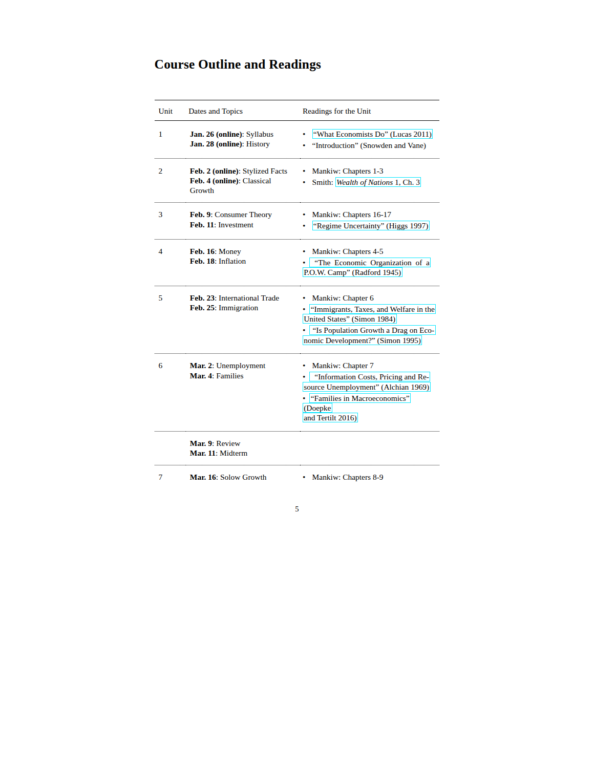Course Outline and Readings
| Unit | Dates and Topics | Readings for the Unit |
| --- | --- | --- |
| 1 | Jan. 26 (online) : Syllabus Jan. 28 (online) : History | “What Economists Do” (Lucas 2011) “Introduction” (Snowden and Vane) |
| 2 | Feb. 2 (online) : Stylized Facts Feb. 4 (online) : Classical Growth | Mankiw: Chapters 1-3 Smith: Wealth of Nations 1, Ch. 3 |
| 3 | Feb. 9 : Consumer Theory Feb. 11 : Investment | Mankiw: Chapters 16-17 “Regime Uncertainty” (Higgs 1997) |
| 4 | Feb. 16 : Money Feb. 18 : Inflation | Mankiw: Chapters 4-5 • “The Economic Organization of a P.O.W. Camp” (Radford 1945) |
| 5 | Feb. 23 : International Trade Feb. 25 : Immigration | Mankiw: Chapter 6 • “Immigrants, Taxes, and Welfare in the United States” (Simon 1984) • “Is Population Growth a Drag on Eco- nomic Development?” (Simon 1995) |
| 6 | Mar. 2 : Unemployment Mar. 4 : Families | Mankiw: Chapter 7 • “Information Costs, Pricing and Re- source Unemployment” (Alchian 1969) • “Families in Macroeconomics” (Doepke and Tertilt 2016) |
| | Mar. 9 : Review Mar. 11 : Midterm | |
| 7 | Mar. 16 : Solow Growth | Mankiw: Chapters 8-9 |
5